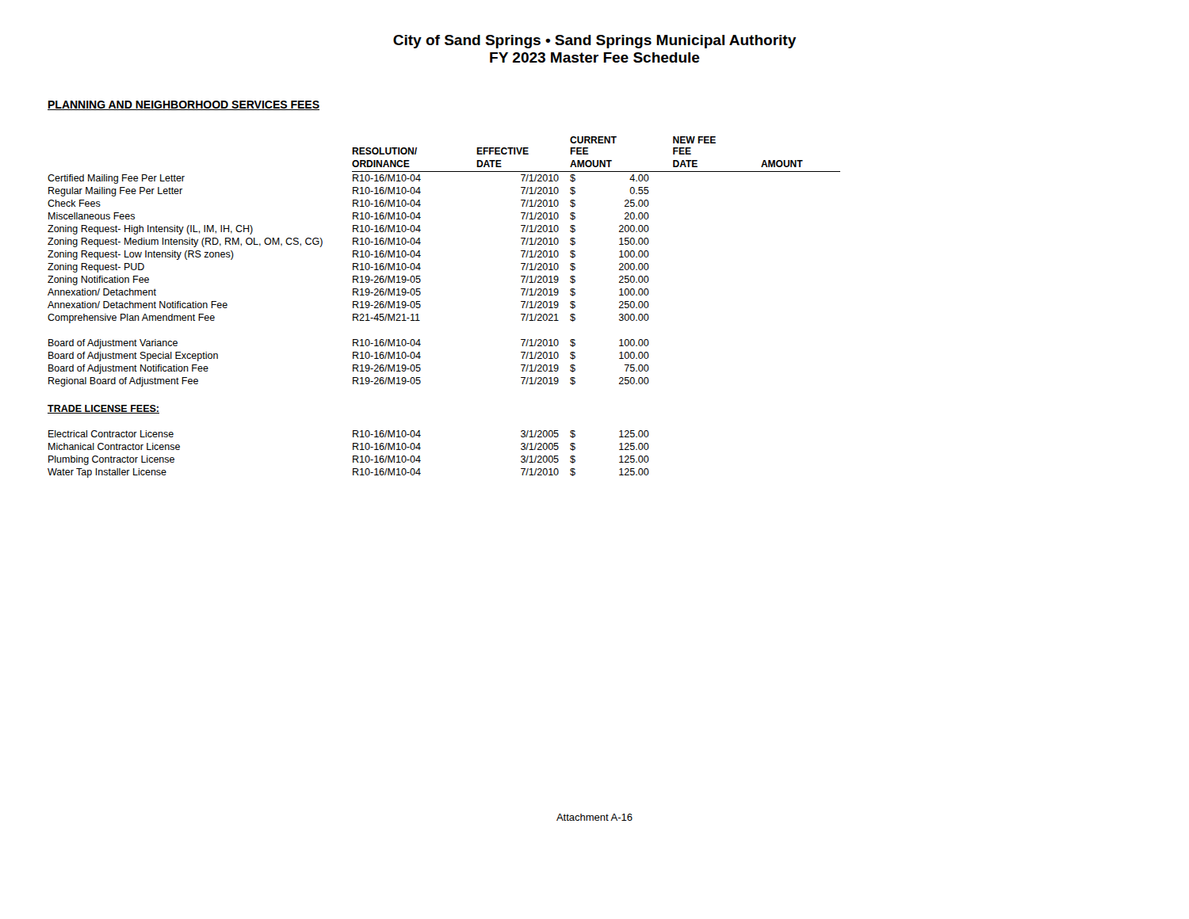City of Sand Springs • Sand Springs Municipal Authority
FY 2023 Master Fee Schedule
PLANNING AND NEIGHBORHOOD SERVICES FEES
| | RESOLUTION/ | EFFECTIVE | CURRENT FEE | NEW FEE FEE | |
| --- | --- | --- | --- | --- | --- |
| | ORDINANCE | DATE | AMOUNT | DATE | AMOUNT |
| Certified Mailing Fee Per Letter | R10-16/M10-04 | 7/1/2010 | $ | 4.00 | | |
| Regular Mailing Fee Per Letter | R10-16/M10-04 | 7/1/2010 | $ | 0.55 | | |
| Check Fees | R10-16/M10-04 | 7/1/2010 | $ | 25.00 | | |
| Miscellaneous Fees | R10-16/M10-04 | 7/1/2010 | $ | 20.00 | | |
| Zoning Request- High Intensity (IL, IM, IH, CH) | R10-16/M10-04 | 7/1/2010 | $ | 200.00 | | |
| Zoning Request- Medium Intensity (RD, RM, OL, OM, CS, CG) | R10-16/M10-04 | 7/1/2010 | $ | 150.00 | | |
| Zoning Request- Low Intensity (RS zones) | R10-16/M10-04 | 7/1/2010 | $ | 100.00 | | |
| Zoning Request- PUD | R10-16/M10-04 | 7/1/2010 | $ | 200.00 | | |
| Zoning Notification Fee | R19-26/M19-05 | 7/1/2019 | $ | 250.00 | | |
| Annexation/ Detachment | R19-26/M19-05 | 7/1/2019 | $ | 100.00 | | |
| Annexation/ Detachment Notification Fee | R19-26/M19-05 | 7/1/2019 | $ | 250.00 | | |
| Comprehensive Plan Amendment Fee | R21-45/M21-11 | 7/1/2021 | $ | 300.00 | | |
| Board of Adjustment Variance | R10-16/M10-04 | 7/1/2010 | $ | 100.00 | | |
| Board of Adjustment Special Exception | R10-16/M10-04 | 7/1/2010 | $ | 100.00 | | |
| Board of Adjustment Notification Fee | R19-26/M19-05 | 7/1/2019 | $ | 75.00 | | |
| Regional Board of Adjustment Fee | R19-26/M19-05 | 7/1/2019 | $ | 250.00 | | |
| TRADE LICENSE FEES: |
| Electrical Contractor License | R10-16/M10-04 | 3/1/2005 | $ | 125.00 | | |
| Michanical Contractor License | R10-16/M10-04 | 3/1/2005 | $ | 125.00 | | |
| Plumbing Contractor License | R10-16/M10-04 | 3/1/2005 | $ | 125.00 | | |
| Water Tap Installer License | R10-16/M10-04 | 7/1/2010 | $ | 125.00 | | |
Attachment A-16